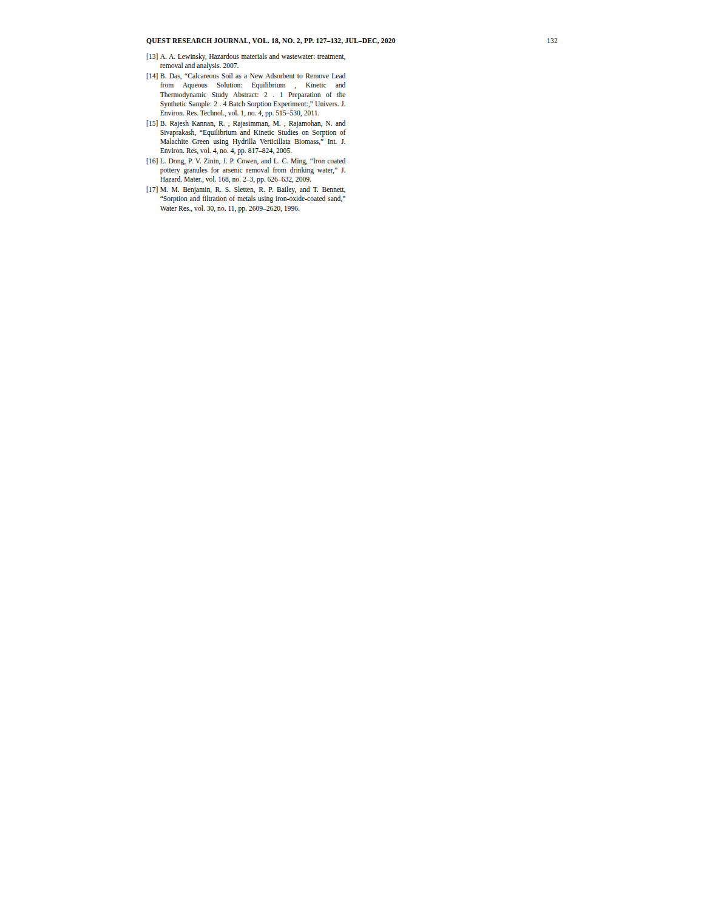Quest Research Journal, Vol. 18, No. 2, pp. 127–132, Jul–Dec, 2020 132
[13] A. A. Lewinsky, Hazardous materials and wastewater: treatment, removal and analysis. 2007.
[14] B. Das, “Calcareous Soil as a New Adsorbent to Remove Lead from Aqueous Solution: Equilibrium , Kinetic and Thermodynamic Study Abstract: 2 . 1 Preparation of the Synthetic Sample: 2 . 4 Batch Sorption Experiment:,” Univers. J. Environ. Res. Technol., vol. 1, no. 4, pp. 515–530, 2011.
[15] B. Rajesh Kannan, R. , Rajasimman, M. , Rajamohan, N. and Sivaprakash, “Equilibrium and Kinetic Studies on Sorption of Malachite Green using Hydrilla Verticillata Biomass,” Int. J. Environ. Res, vol. 4, no. 4, pp. 817–824, 2005.
[16] L. Dong, P. V. Zinin, J. P. Cowen, and L. C. Ming, “Iron coated pottery granules for arsenic removal from drinking water,” J. Hazard. Mater., vol. 168, no. 2–3, pp. 626–632, 2009.
[17] M. M. Benjamin, R. S. Sletten, R. P. Bailey, and T. Bennett, “Sorption and filtration of metals using iron-oxide-coated sand,” Water Res., vol. 30, no. 11, pp. 2609–2620, 1996.